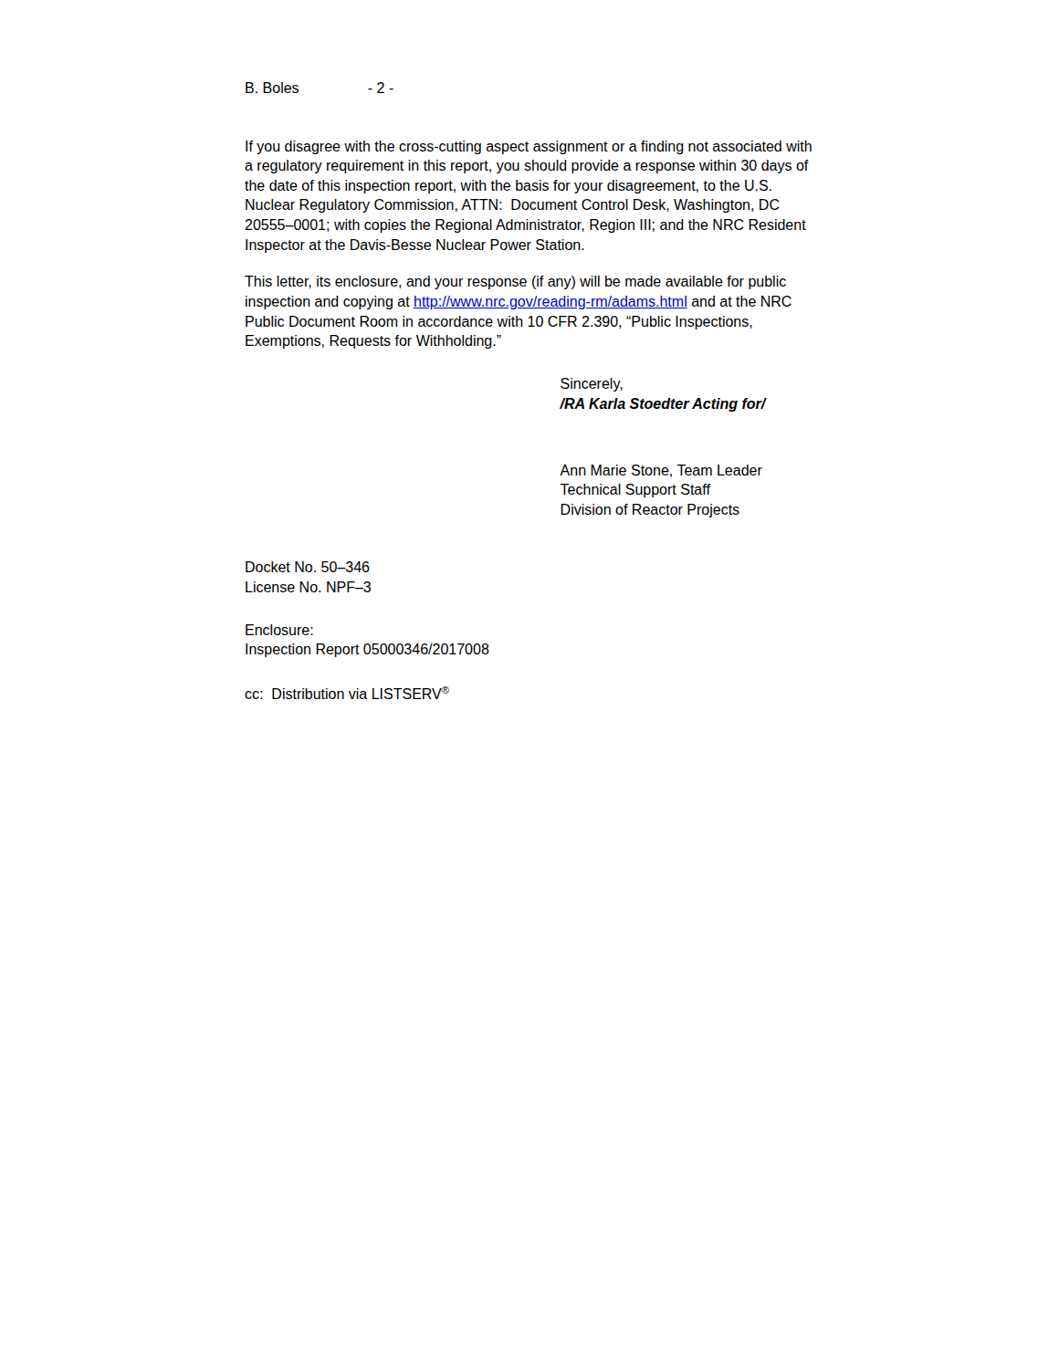B. Boles - 2 -
If you disagree with the cross-cutting aspect assignment or a finding not associated with a regulatory requirement in this report, you should provide a response within 30 days of the date of this inspection report, with the basis for your disagreement, to the U.S. Nuclear Regulatory Commission, ATTN: Document Control Desk, Washington, DC 20555–0001; with copies the Regional Administrator, Region III; and the NRC Resident Inspector at the Davis-Besse Nuclear Power Station.
This letter, its enclosure, and your response (if any) will be made available for public inspection and copying at http://www.nrc.gov/reading-rm/adams.html and at the NRC Public Document Room in accordance with 10 CFR 2.390, “Public Inspections, Exemptions, Requests for Withholding.”
Sincerely,
/RA Karla Stoedter Acting for/
Ann Marie Stone, Team Leader
Technical Support Staff
Division of Reactor Projects
Docket No. 50–346
License No. NPF–3
Enclosure:
Inspection Report 05000346/2017008
cc: Distribution via LISTSERV®